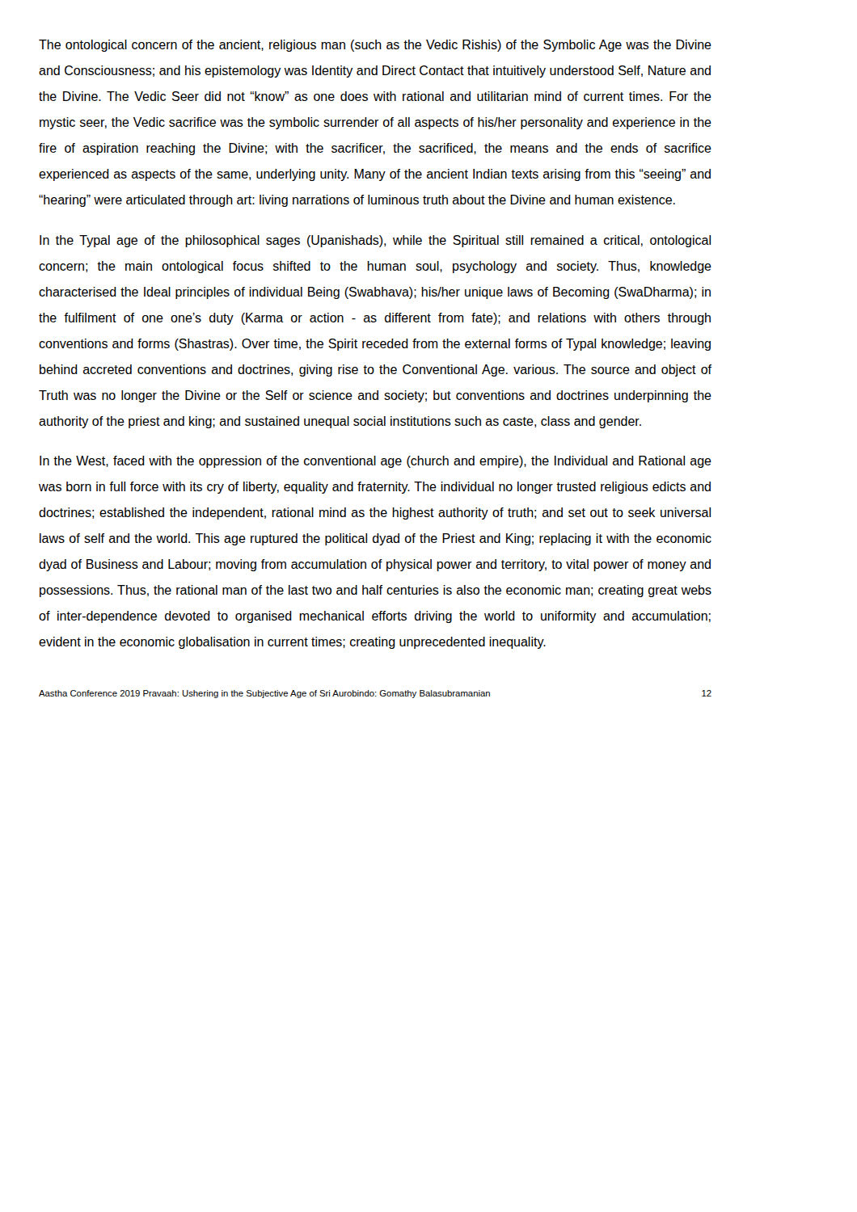The ontological concern of the ancient, religious man (such as the Vedic Rishis) of the Symbolic Age was the Divine and Consciousness; and his epistemology was Identity and Direct Contact that intuitively understood Self, Nature and the Divine. The Vedic Seer did not “know” as one does with rational and utilitarian mind of current times. For the mystic seer, the Vedic sacrifice was the symbolic surrender of all aspects of his/her personality and experience in the fire of aspiration reaching the Divine; with the sacrificer, the sacrificed, the means and the ends of sacrifice experienced as aspects of the same, underlying unity. Many of the ancient Indian texts arising from this “seeing” and “hearing” were articulated through art: living narrations of luminous truth about the Divine and human existence.
In the Typal age of the philosophical sages (Upanishads), while the Spiritual still remained a critical, ontological concern; the main ontological focus shifted to the human soul, psychology and society. Thus, knowledge characterised the Ideal principles of individual Being (Swabhava); his/her unique laws of Becoming (SwaDharma); in the fulfilment of one one’s duty (Karma or action - as different from fate); and relations with others through conventions and forms (Shastras). Over time, the Spirit receded from the external forms of Typal knowledge; leaving behind accreted conventions and doctrines, giving rise to the Conventional Age. various. The source and object of Truth was no longer the Divine or the Self or science and society; but conventions and doctrines underpinning the authority of the priest and king; and sustained unequal social institutions such as caste, class and gender.
In the West, faced with the oppression of the conventional age (church and empire), the Individual and Rational age was born in full force with its cry of liberty, equality and fraternity. The individual no longer trusted religious edicts and doctrines; established the independent, rational mind as the highest authority of truth; and set out to seek universal laws of self and the world. This age ruptured the political dyad of the Priest and King; replacing it with the economic dyad of Business and Labour; moving from accumulation of physical power and territory, to vital power of money and possessions. Thus, the rational man of the last two and half centuries is also the economic man; creating great webs of inter-dependence devoted to organised mechanical efforts driving the world to uniformity and accumulation; evident in the economic globalisation in current times; creating unprecedented inequality.
Aastha Conference 2019 Pravaah: Ushering in the Subjective Age of Sri Aurobindo: Gomathy Balasubramanian 12